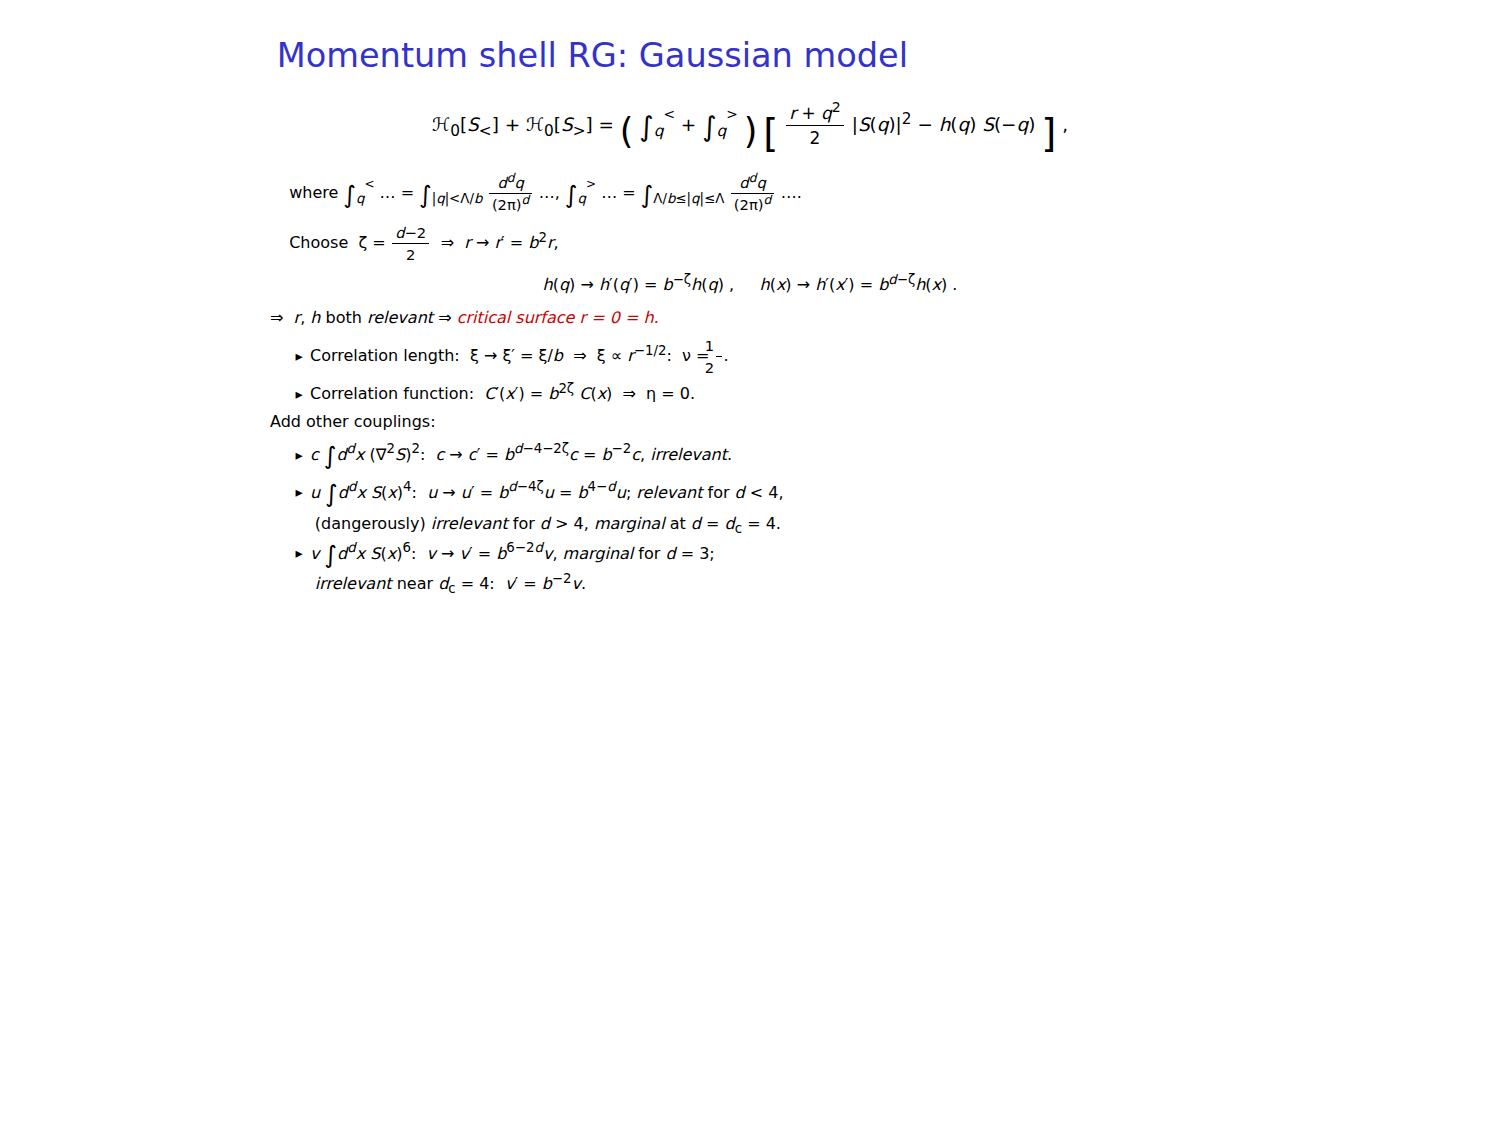Momentum shell RG: Gaussian model
ℋ0[S<] + ℋ0[S>] = ( ∫q< + ∫q> ) [ r + q22 |S(q)|2 − h(q) S(−q) ] ,
where ∫q< … = ∫|q|<Λ/b ddq(2π)d …, ∫q> … = ∫Λ/b≤|q|≤Λ ddq(2π)d ….
Choose ζ = d−22 ⇒ r → r′ = b2r,
h(q) → h′(q′) = b−ζh(q) , h(x) → h′(x′) = bd−ζh(x) .
⇒ r, h both relevant ⇒ critical surface r = 0 = h.
Correlation length: ξ → ξ′ = ξ/b ⇒ ξ ∝ r−1/2: ν = 12.
Correlation function: C′(x′) = b2ζ C(x) ⇒ η = 0.
Add other couplings:
c ∫ddx (∇2S)2: c → c′ = bd−4−2ζc = b−2c, irrelevant.
u ∫ddx S(x)4: u → u′ = bd−4ζu = b4−du; relevant for d < 4,
(dangerously) irrelevant for d > 4, marginal at d = dc = 4.
v ∫ddx S(x)6: v → v′ = b6−2dv, marginal for d = 3;
irrelevant near dc = 4: v′ = b−2v.